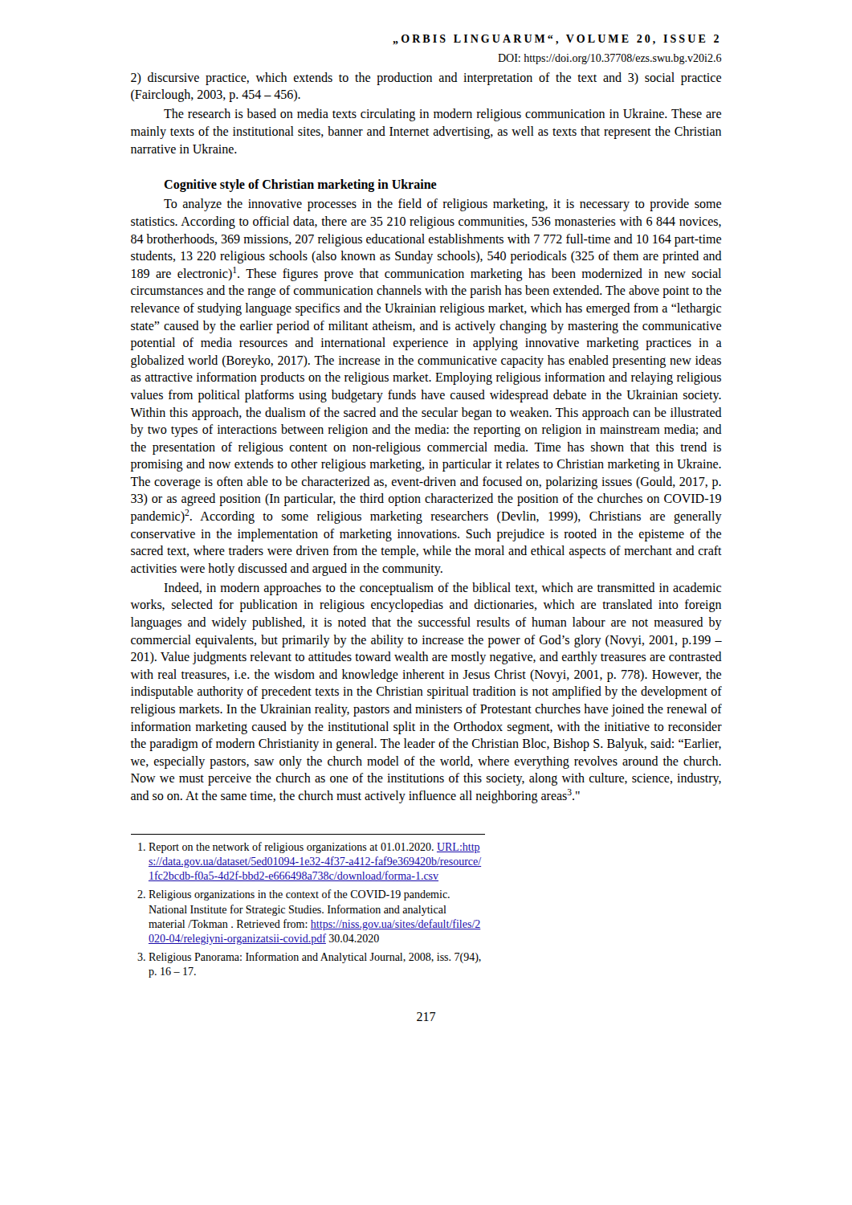„Orbis Linguarum“, Volume 20, Issue 2
DOI: https://doi.org/10.37708/ezs.swu.bg.v20i2.6
2) discursive practice, which extends to the production and interpretation of the text and 3) social practice (Fairclough, 2003, p. 454 – 456).
The research is based on media texts circulating in modern religious communication in Ukraine. These are mainly texts of the institutional sites, banner and Internet advertising, as well as texts that represent the Christian narrative in Ukraine.
Cognitive style of Christian marketing in Ukraine
To analyze the innovative processes in the field of religious marketing, it is necessary to provide some statistics. According to official data, there are 35 210 religious communities, 536 monasteries with 6 844 novices, 84 brotherhoods, 369 missions, 207 religious educational establishments with 7 772 full-time and 10 164 part-time students, 13 220 religious schools (also known as Sunday schools), 540 periodicals (325 of them are printed and 189 are electronic)1. These figures prove that communication marketing has been modernized in new social circumstances and the range of communication channels with the parish has been extended. The above point to the relevance of studying language specifics and the Ukrainian religious market, which has emerged from a “lethargic state” caused by the earlier period of militant atheism, and is actively changing by mastering the communicative potential of media resources and international experience in applying innovative marketing practices in a globalized world (Boreyko, 2017). The increase in the communicative capacity has enabled presenting new ideas as attractive information products on the religious market. Employing religious information and relaying religious values from political platforms using budgetary funds have caused widespread debate in the Ukrainian society. Within this approach, the dualism of the sacred and the secular began to weaken. This approach can be illustrated by two types of interactions between religion and the media: the reporting on religion in mainstream media; and the presentation of religious content on non-religious commercial media. Time has shown that this trend is promising and now extends to other religious marketing, in particular it relates to Christian marketing in Ukraine. The coverage is often able to be characterized as, event-driven and focused on, polarizing issues (Gould, 2017, p. 33) or as agreed position (In particular, the third option characterized the position of the churches on COVID-19 pandemic)2. According to some religious marketing researchers (Devlin, 1999), Christians are generally conservative in the implementation of marketing innovations. Such prejudice is rooted in the episteme of the sacred text, where traders were driven from the temple, while the moral and ethical aspects of merchant and craft activities were hotly discussed and argued in the community.
Indeed, in modern approaches to the conceptualism of the biblical text, which are transmitted in academic works, selected for publication in religious encyclopedias and dictionaries, which are translated into foreign languages and widely published, it is noted that the successful results of human labour are not measured by commercial equivalents, but primarily by the ability to increase the power of God’s glory (Novyi, 2001, p.199 – 201). Value judgments relevant to attitudes toward wealth are mostly negative, and earthly treasures are contrasted with real treasures, i.e. the wisdom and knowledge inherent in Jesus Christ (Novyi, 2001, p. 778). However, the indisputable authority of precedent texts in the Christian spiritual tradition is not amplified by the development of religious markets. In the Ukrainian reality, pastors and ministers of Protestant churches have joined the renewal of information marketing caused by the institutional split in the Orthodox segment, with the initiative to reconsider the paradigm of modern Christianity in general. The leader of the Christian Bloc, Bishop S. Balyuk, said: “Earlier, we, especially pastors, saw only the church model of the world, where everything revolves around the church. Now we must perceive the church as one of the institutions of this society, along with culture, science, industry, and so on. At the same time, the church must actively influence all neighboring areas3."
Report on the network of religious organizations at 01.01.2020. URL:https://data.gov.ua/dataset/5ed01094-1e32-4f37-a412-faf9e369420b/resource/1fc2bcdb-f0a5-4d2f-bbd2-e666498a738c/download/forma-1.csv
Religious organizations in the context of the COVID-19 pandemic. National Institute for Strategic Studies. Information and analytical material /Tokman . Retrieved from: https://niss.gov.ua/sites/default/files/2020-04/relegiyni-organizatsii-covid.pdf 30.04.2020
Religious Panorama: Information and Analytical Journal, 2008, iss. 7(94), p. 16 – 17.
217